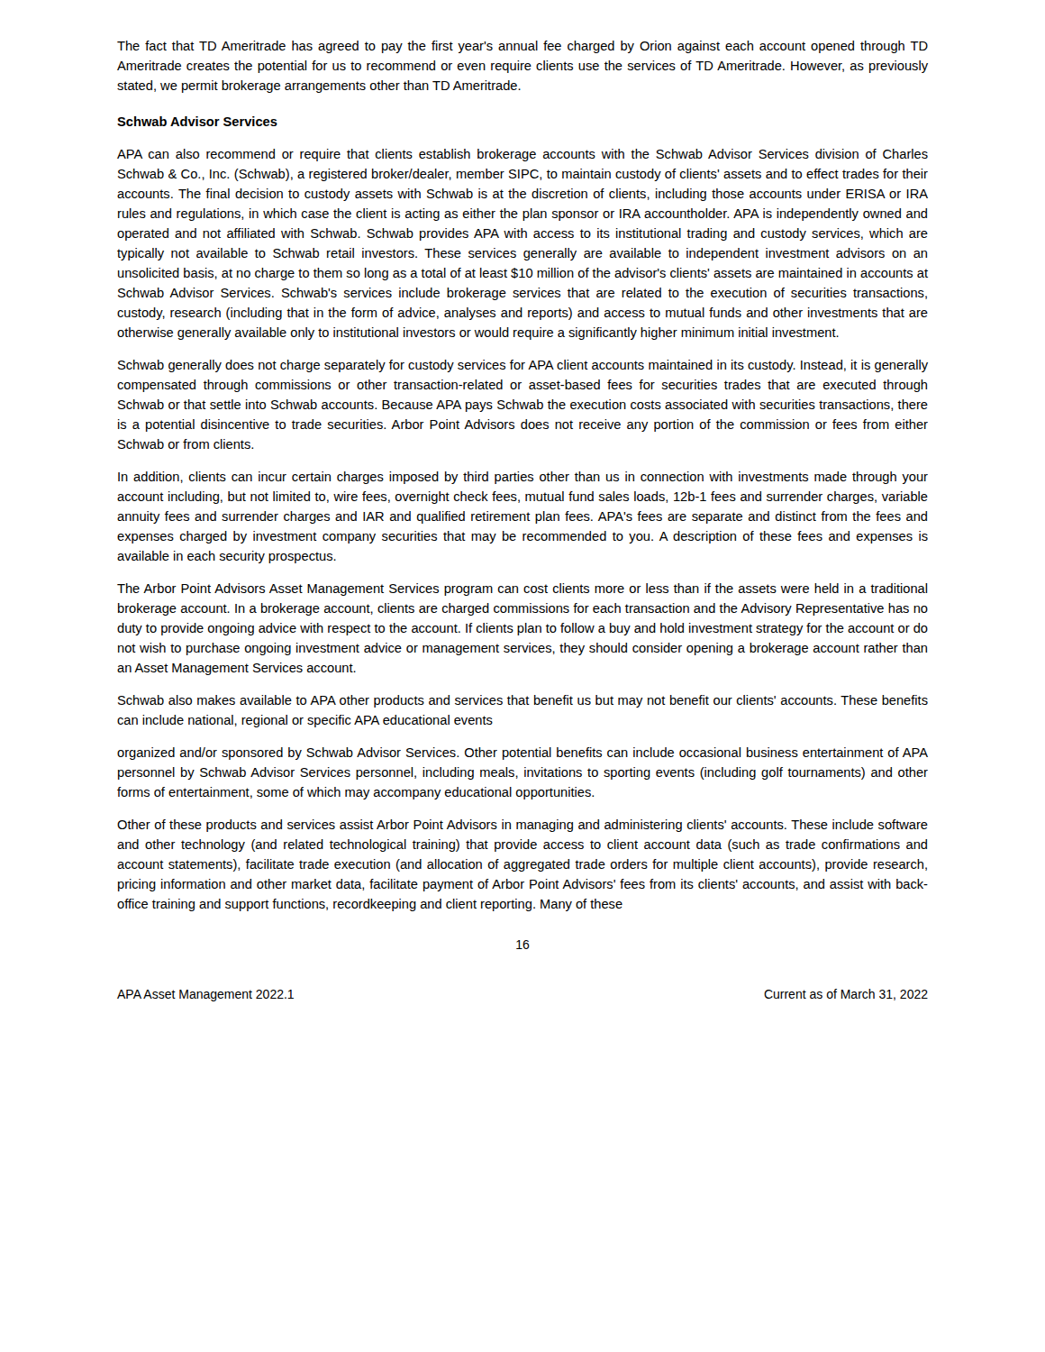The fact that TD Ameritrade has agreed to pay the first year's annual fee charged by Orion against each account opened through TD Ameritrade creates the potential for us to recommend or even require clients use the services of TD Ameritrade. However, as previously stated, we permit brokerage arrangements other than TD Ameritrade.
Schwab Advisor Services
APA can also recommend or require that clients establish brokerage accounts with the Schwab Advisor Services division of Charles Schwab & Co., Inc. (Schwab), a registered broker/dealer, member SIPC, to maintain custody of clients' assets and to effect trades for their accounts. The final decision to custody assets with Schwab is at the discretion of clients, including those accounts under ERISA or IRA rules and regulations, in which case the client is acting as either the plan sponsor or IRA accountholder. APA is independently owned and operated and not affiliated with Schwab. Schwab provides APA with access to its institutional trading and custody services, which are typically not available to Schwab retail investors. These services generally are available to independent investment advisors on an unsolicited basis, at no charge to them so long as a total of at least $10 million of the advisor's clients' assets are maintained in accounts at Schwab Advisor Services. Schwab's services include brokerage services that are related to the execution of securities transactions, custody, research (including that in the form of advice, analyses and reports) and access to mutual funds and other investments that are otherwise generally available only to institutional investors or would require a significantly higher minimum initial investment.
Schwab generally does not charge separately for custody services for APA client accounts maintained in its custody. Instead, it is generally compensated through commissions or other transaction-related or asset-based fees for securities trades that are executed through Schwab or that settle into Schwab accounts. Because APA pays Schwab the execution costs associated with securities transactions, there is a potential disincentive to trade securities. Arbor Point Advisors does not receive any portion of the commission or fees from either Schwab or from clients.
In addition, clients can incur certain charges imposed by third parties other than us in connection with investments made through your account including, but not limited to, wire fees, overnight check fees, mutual fund sales loads, 12b-1 fees and surrender charges, variable annuity fees and surrender charges and IAR and qualified retirement plan fees. APA's fees are separate and distinct from the fees and expenses charged by investment company securities that may be recommended to you. A description of these fees and expenses is available in each security prospectus.
The Arbor Point Advisors Asset Management Services program can cost clients more or less than if the assets were held in a traditional brokerage account. In a brokerage account, clients are charged commissions for each transaction and the Advisory Representative has no duty to provide ongoing advice with respect to the account. If clients plan to follow a buy and hold investment strategy for the account or do not wish to purchase ongoing investment advice or management services, they should consider opening a brokerage account rather than an Asset Management Services account.
Schwab also makes available to APA other products and services that benefit us but may not benefit our clients' accounts. These benefits can include national, regional or specific APA educational events
organized and/or sponsored by Schwab Advisor Services. Other potential benefits can include occasional business entertainment of APA personnel by Schwab Advisor Services personnel, including meals, invitations to sporting events (including golf tournaments) and other forms of entertainment, some of which may accompany educational opportunities.
Other of these products and services assist Arbor Point Advisors in managing and administering clients' accounts. These include software and other technology (and related technological training) that provide access to client account data (such as trade confirmations and account statements), facilitate trade execution (and allocation of aggregated trade orders for multiple client accounts), provide research, pricing information and other market data, facilitate payment of Arbor Point Advisors' fees from its clients' accounts, and assist with back-office training and support functions, recordkeeping and client reporting. Many of these
16
APA Asset Management 2022.1 Current as of March 31, 2022